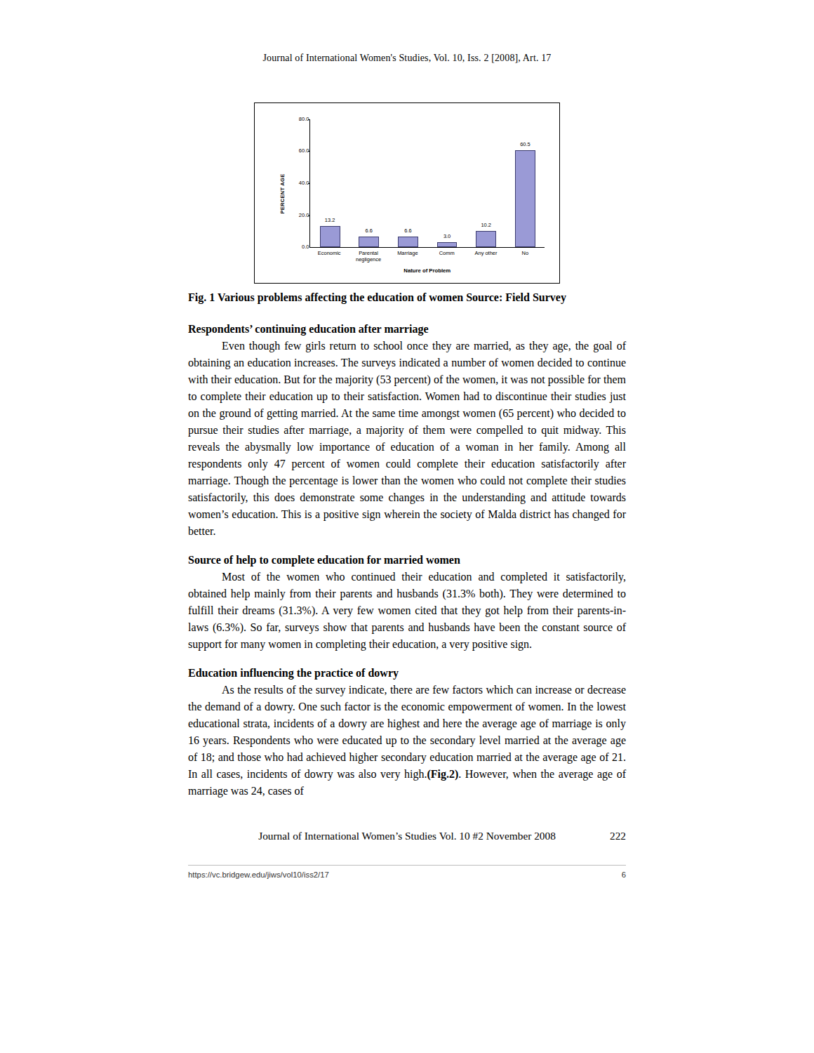Journal of International Women's Studies, Vol. 10, Iss. 2 [2008], Art. 17
PERCENT AGE
80.0
60.0
40.0
20.0
0.0
13.2
6.6
6.6
3.0
10.2
60.5
Economic
Parental
negligence
Marriage
Comm
Any other
No
Nature of Problem
Fig. 1 Various problems affecting the education of women Source: Field Survey
Respondents’ continuing education after marriage
Even though few girls return to school once they are married, as they age, the goal of obtaining an education increases. The surveys indicated a number of women decided to continue with their education. But for the majority (53 percent) of the women, it was not possible for them to complete their education up to their satisfaction. Women had to discontinue their studies just on the ground of getting married. At the same time amongst women (65 percent) who decided to pursue their studies after marriage, a majority of them were compelled to quit midway. This reveals the abysmally low importance of education of a woman in her family. Among all respondents only 47 percent of women could complete their education satisfactorily after marriage. Though the percentage is lower than the women who could not complete their studies satisfactorily, this does demonstrate some changes in the understanding and attitude towards women’s education. This is a positive sign wherein the society of Malda district has changed for better.
Source of help to complete education for married women
Most of the women who continued their education and completed it satisfactorily, obtained help mainly from their parents and husbands (31.3% both). They were determined to fulfill their dreams (31.3%). A very few women cited that they got help from their parents-in-laws (6.3%). So far, surveys show that parents and husbands have been the constant source of support for many women in completing their education, a very positive sign.
Education influencing the practice of dowry
As the results of the survey indicate, there are few factors which can increase or decrease the demand of a dowry. One such factor is the economic empowerment of women. In the lowest educational strata, incidents of a dowry are highest and here the average age of marriage is only 16 years. Respondents who were educated up to the secondary level married at the average age of 18; and those who had achieved higher secondary education married at the average age of 21. In all cases, incidents of dowry was also very high.(Fig.2). However, when the average age of marriage was 24, cases of
Journal of International Women’s Studies Vol. 10 #2 November 2008 222
https://vc.bridgew.edu/jiws/vol10/iss2/17 6